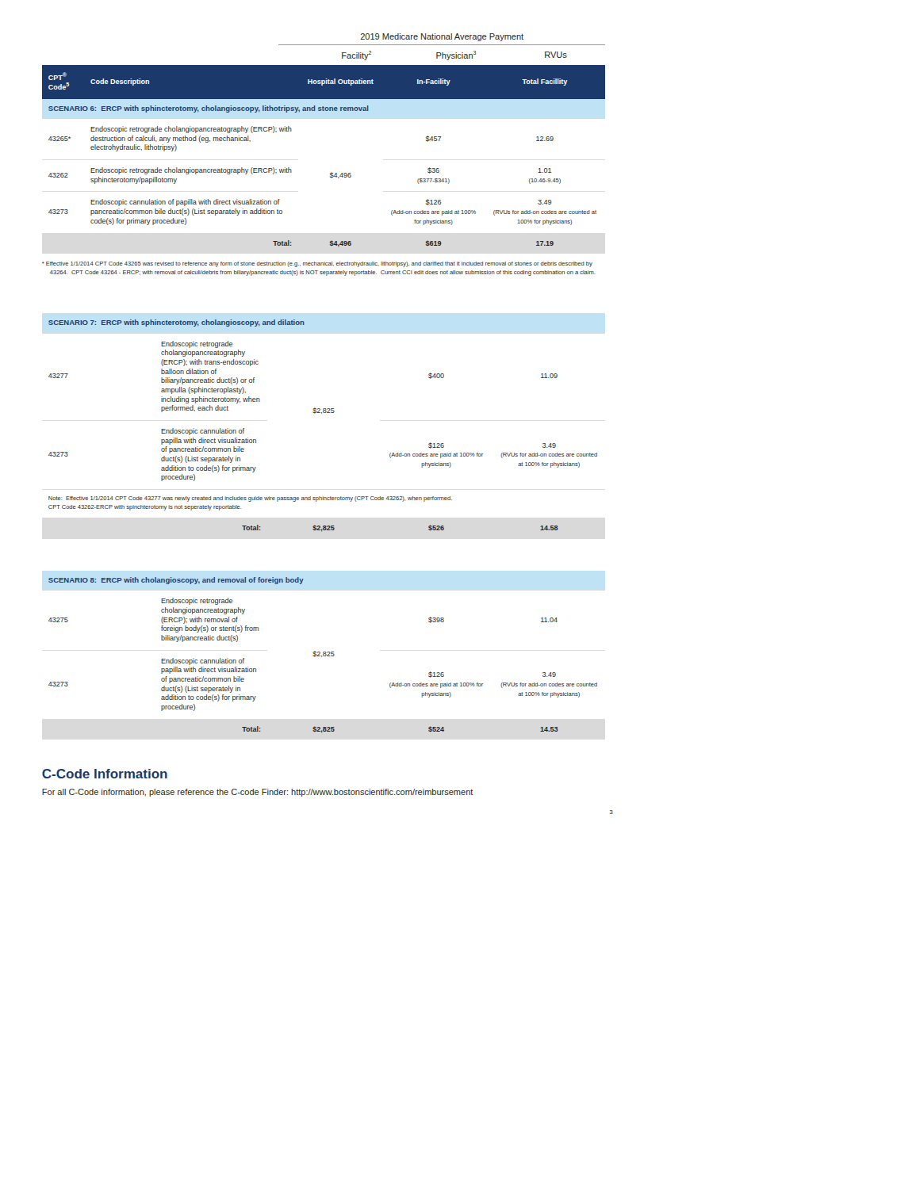2019 Medicare National Average Payment
Facility2
Physician3
RVUs
| CPT ® Code 5 | Code Description | Hospital Outpatient | In-Facility | Total Facillity |
| --- | --- | --- | --- | --- |
| SCENARIO 6: ERCP with sphincterotomy, cholangioscopy, lithotripsy, and stone removal |
| 43265* | Endoscopic retrograde cholangiopancreatography (ERCP); with destruction of calculi, any method (eg, mechanical, electrohydraulic, lithotripsy) | $4,496 | $457 | 12.69 |
| 43262 | Endoscopic retrograde cholangiopancreatography (ERCP); with sphincterotomy/papillotomy | $36 ($377-$341) | 1.01 (10.46-9.45) |
| 43273 | Endoscopic cannulation of papilla with direct visualization of pancreatic/common bile duct(s) (List separately in addition to code(s) for primary procedure) | $126 (Add-on codes are paid at 100% for physicians) | 3.49 (RVUs for add-on codes are counted at 100% for physicians) |
| Total: | $4,496 | $619 | 17.19 |
* Effective 1/1/2014 CPT Code 43265 was revised to reference any form of stone destruction (e.g., mechanical, electrohydraulic, lithotripsy), and clarified that it included removal of stones or debris described by 43264. CPT Code 43264 - ERCP; with removal of calculi/debris from biliary/pancreatic duct(s) is NOT separately reportable. Current CCI edit does not allow submission of this coding combination on a claim.
| SCENARIO 7: ERCP with sphincterotomy, cholangioscopy, and dilation |
| 43277 | Endoscopic retrograde cholangiopancreatography (ERCP); with trans-endoscopic balloon dilation of biliary/pancreatic duct(s) or of ampulla (sphincteroplasty), including sphincterotomy, when performed, each duct | $2,825 | $400 | 11.09 |
| 43273 | Endoscopic cannulation of papilla with direct visualization of pancreatic/common bile duct(s) (List separately in addition to code(s) for primary procedure) | $126 (Add-on codes are paid at 100% for physicians) | 3.49 (RVUs for add-on codes are counted at 100% for physicians) |
| Note: Effective 1/1/2014 CPT Code 43277 was newly created and includes guide wire passage and sphincterotomy (CPT Code 43262), when performed. CPT Code 43262-ERCP with spinchterotomy is not seperately reportable. |
| Total: | $2,825 | $526 | 14.58 |
| SCENARIO 8: ERCP with cholangioscopy, and removal of foreign body |
| 43275 | Endoscopic retrograde cholangiopancreatography (ERCP); with removal of foreign body(s) or stent(s) from biliary/pancreatic duct(s) | $2,825 | $398 | 11.04 |
| 43273 | Endoscopic cannulation of papilla with direct visualization of pancreatic/common bile duct(s) (List seperately in addition to code(s) for primary procedure) | $126 (Add-on codes are paid at 100% for physicians) | 3.49 (RVUs for add-on codes are counted at 100% for physicians) |
| Total: | $2,825 | $524 | 14.53 |
C-Code Information
For all C-Code information, please reference the C-code Finder: http://www.bostonscientific.com/reimbursement
3